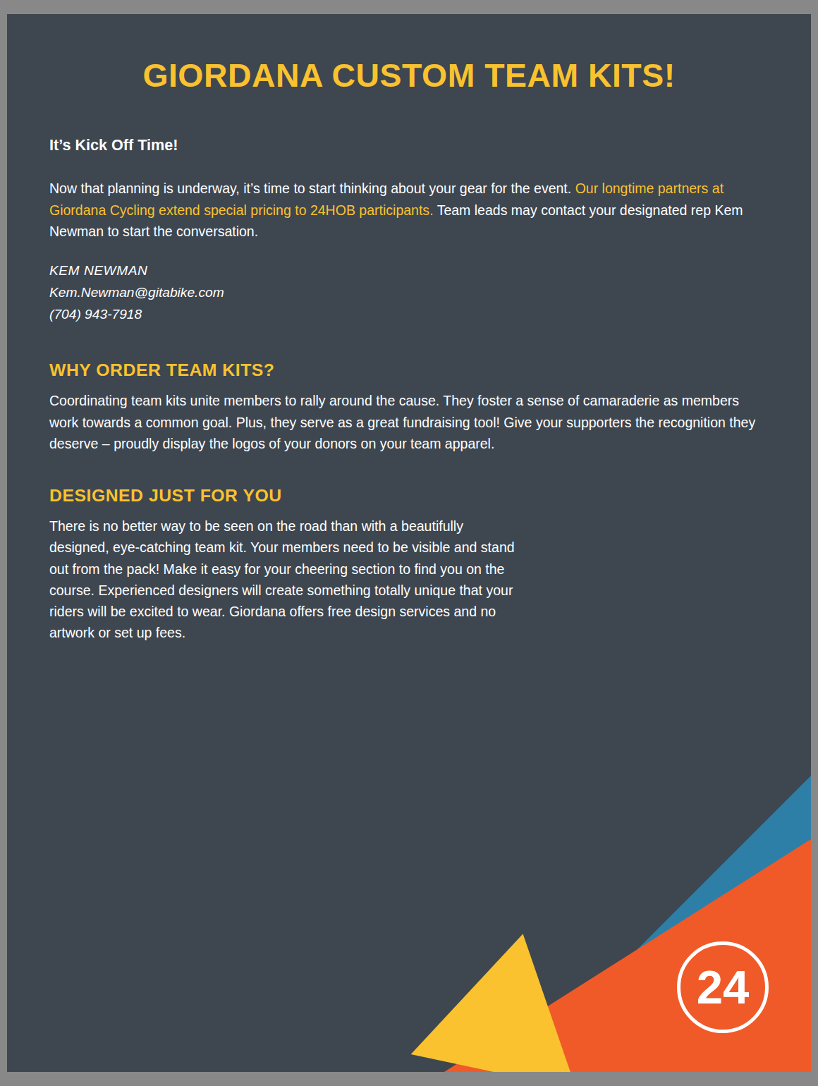Giordana Custom Team Kits!
It’s Kick Off Time!
Now that planning is underway, it’s time to start thinking about your gear for the event. Our longtime partners at Giordana Cycling extend special pricing to 24HOB participants. Team leads may contact your designated rep Kem Newman to start the conversation.
Kem Newman
Kem.Newman@gitabike.com
(704) 943-7918
Why Order Team Kits?
Coordinating team kits unite members to rally around the cause. They foster a sense of camaraderie as members work towards a common goal. Plus, they serve as a great fundraising tool! Give your supporters the recognition they deserve – proudly display the logos of your donors on your team apparel.
Designed Just For You
There is no better way to be seen on the road than with a beautifully designed, eye-catching team kit. Your members need to be visible and stand out from the pack! Make it easy for your cheering section to find you on the course. Experienced designers will create something totally unique that your riders will be excited to wear. Giordana offers free design services and no artwork or set up fees.
24